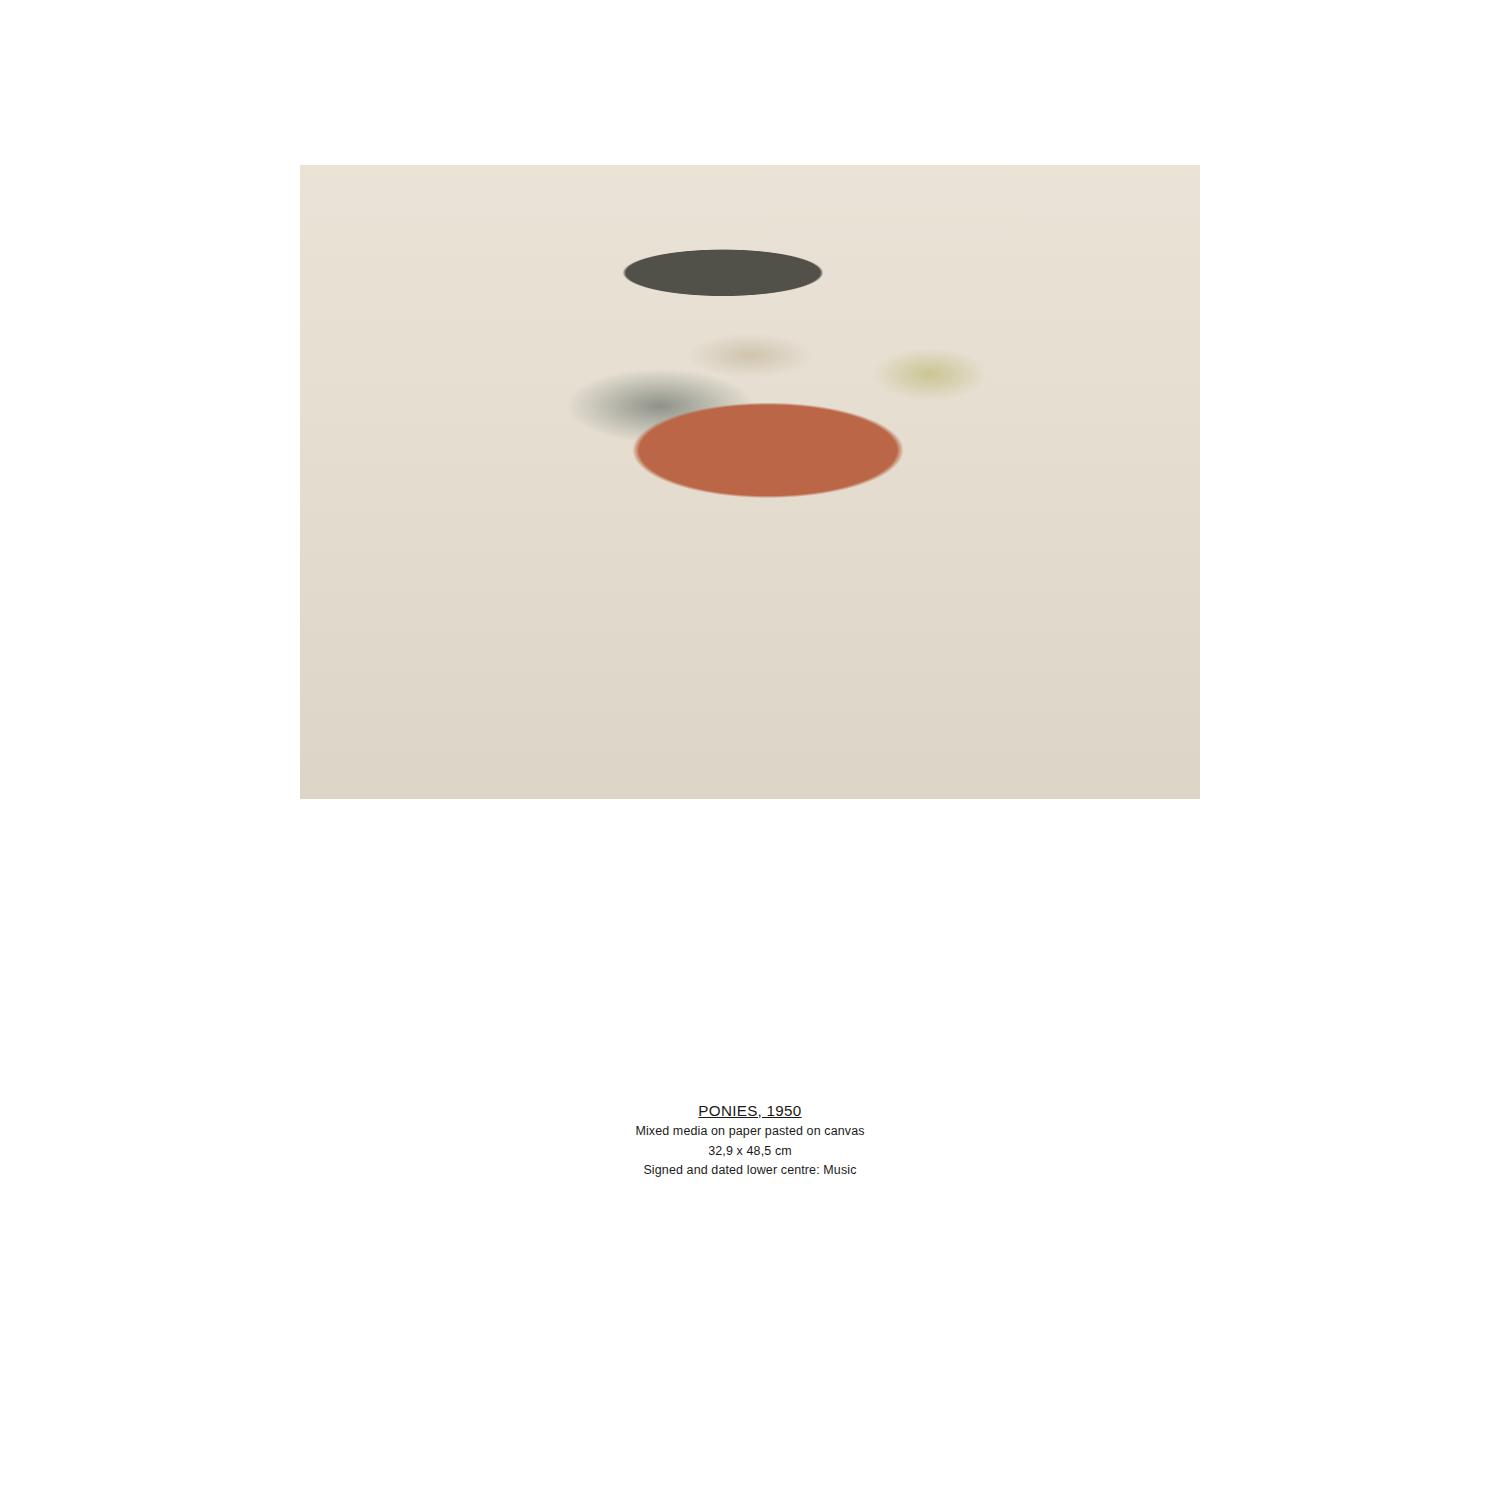PONIES, 1950
Mixed media on paper pasted on canvas
32,9 x 48,5 cm
Signed and dated lower centre: Music